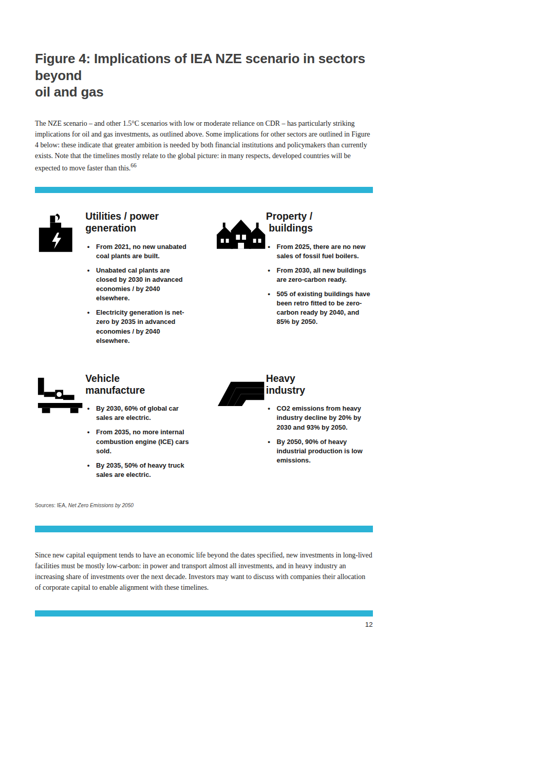Figure 4: Implications of IEA NZE scenario in sectors beyond
oil and gas
The NZE scenario – and other 1.5°C scenarios with low or moderate reliance on CDR – has particularly striking implications for oil and gas investments, as outlined above. Some implications for other sectors are outlined in Figure 4 below: these indicate that greater ambition is needed by both financial institutions and policymakers than currently exists. Note that the timelines mostly relate to the global picture: in many respects, developed countries will be expected to move faster than this.66
Utilities / power
generation
From 2021, no new unabated coal plants are built.
Unabated cal plants are closed by 2030 in advanced economies / by 2040 elsewhere.
Electricity generation is net-zero by 2035 in advanced economies / by 2040 elsewhere.
Property /
buildings
From 2025, there are no new sales of fossil fuel boilers.
From 2030, all new buildings are zero-carbon ready.
505 of existing buildings have been retro fitted to be zero-carbon ready by 2040, and 85% by 2050.
Vehicle
manufacture
By 2030, 60% of global car sales are electric.
From 2035, no more internal combustion engine (ICE) cars sold.
By 2035, 50% of heavy truck sales are electric.
Heavy
industry
CO2 emissions from heavy industry decline by 20% by 2030 and 93% by 2050.
By 2050, 90% of heavy industrial production is low emissions.
Sources: IEA, Net Zero Emissions by 2050
Since new capital equipment tends to have an economic life beyond the dates specified, new investments in long-lived facilities must be mostly low-carbon: in power and transport almost all investments, and in heavy industry an increasing share of investments over the next decade. Investors may want to discuss with companies their allocation of corporate capital to enable alignment with these timelines.
12